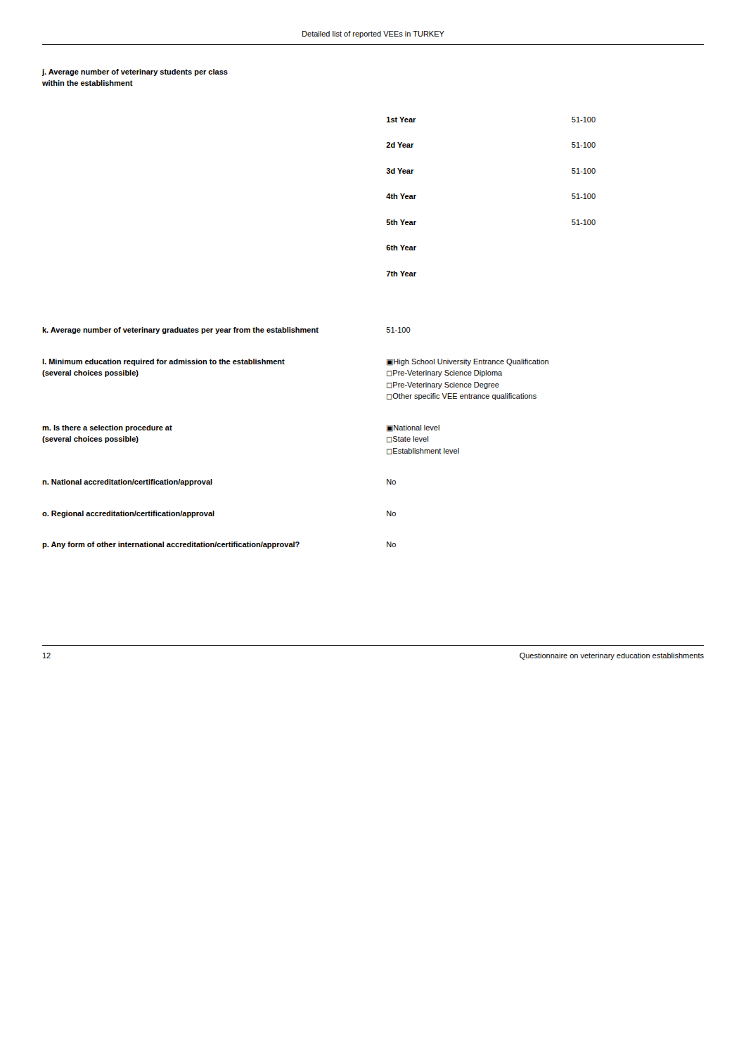Detailed list of reported VEEs in TURKEY
j. Average number of veterinary students per class
within the establishment
| | 1st Year | 51-100 |
| | 2d Year | 51-100 |
| | 3d Year | 51-100 |
| | 4th Year | 51-100 |
| | 5th Year | 51-100 |
| | 6th Year | |
| | 7th Year | |
| k. Average number of veterinary graduates per year from the establishment | 51-100 |
| l. Minimum education required for admission to the establishment (several choices possible) | ▣High School University Entrance Qualification ◻Pre-Veterinary Science Diploma ◻Pre-Veterinary Science Degree ◻Other specific VEE entrance qualifications |
| m. Is there a selection procedure at (several choices possible) | ▣National level ◻State level ◻Establishment level |
| n. National accreditation/certification/approval | No |
| o. Regional accreditation/certification/approval | No |
| p. Any form of other international accreditation/certification/approval? | No |
12 Questionnaire on veterinary education establishments